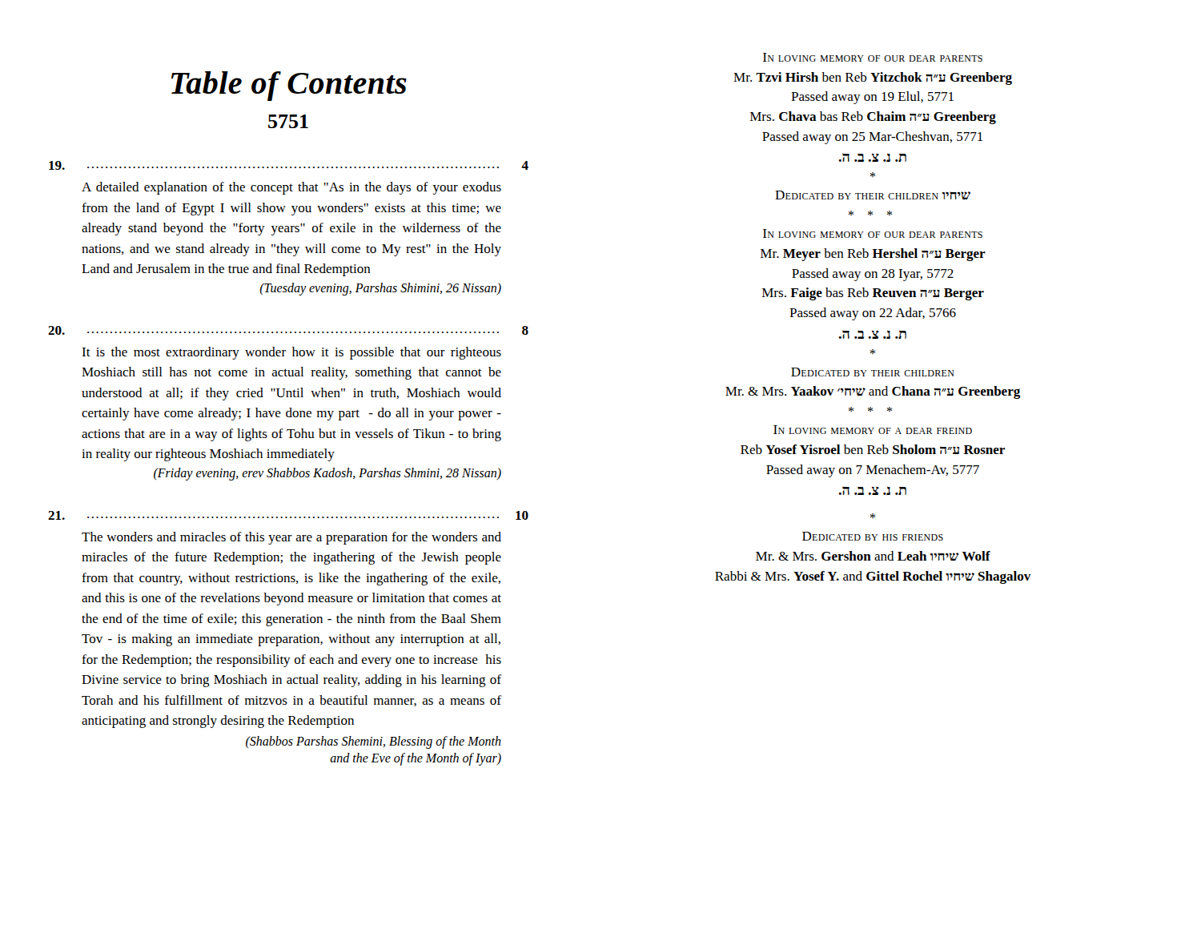Table of Contents
5751
19. ................................................................................................ 4
A detailed explanation of the concept that "As in the days of your exodus from the land of Egypt I will show you wonders" exists at this time; we already stand beyond the "forty years" of exile in the wilderness of the nations, and we stand already in "they will come to My rest" in the Holy Land and Jerusalem in the true and final Redemption
(Tuesday evening, Parshas Shimini, 26 Nissan)
20. ................................................................................................ 8
It is the most extraordinary wonder how it is possible that our righteous Moshiach still has not come in actual reality, something that cannot be understood at all; if they cried "Until when" in truth, Moshiach would certainly have come already; I have done my part - do all in your power - actions that are in a way of lights of Tohu but in vessels of Tikun - to bring in reality our righteous Moshiach immediately
(Friday evening, erev Shabbos Kadosh, Parshas Shmini, 28 Nissan)
21. ................................................................................................ 10
The wonders and miracles of this year are a preparation for the wonders and miracles of the future Redemption; the ingathering of the Jewish people from that country, without restrictions, is like the ingathering of the exile, and this is one of the revelations beyond measure or limitation that comes at the end of the time of exile; this generation - the ninth from the Baal Shem Tov - is making an immediate preparation, without any interruption at all, for the Redemption; the responsibility of each and every one to increase his Divine service to bring Moshiach in actual reality, adding in his learning of Torah and his fulfillment of mitzvos in a beautiful manner, as a means of anticipating and strongly desiring the Redemption
(Shabbos Parshas Shemini, Blessing of the Month
and the Eve of the Month of Iyar)
In loving memory of our dear parents
Mr. Tzvi Hirsh ben Reb Yitzchok ע״ה Greenberg
Passed away on 19 Elul, 5771
Mrs. Chava bas Reb Chaim ע״ה Greenberg
Passed away on 25 Mar-Cheshvan, 5771
ת. נ. צ. ב. ה.
*
Dedicated by their children שיחיו
* * *
In loving memory of our dear parents
Mr. Meyer ben Reb Hershel ע״ה Berger
Passed away on 28 Iyar, 5772
Mrs. Faige bas Reb Reuven ע״ה Berger
Passed away on 22 Adar, 5766
ת. נ. צ. ב. ה.
*
Dedicated by their children
Mr. & Mrs. Yaakov שיחי׳ and Chana ע״ה Greenberg
* * *
In loving memory of a dear freind
Reb Yosef Yisroel ben Reb Sholom ע״ה Rosner
Passed away on 7 Menachem-Av, 5777
ת. נ. צ. ב. ה.
*
Dedicated by his friends
Mr. & Mrs. Gershon and Leah שיחיו Wolf
Rabbi & Mrs. Yosef Y. and Gittel Rochel שיחיו Shagalov